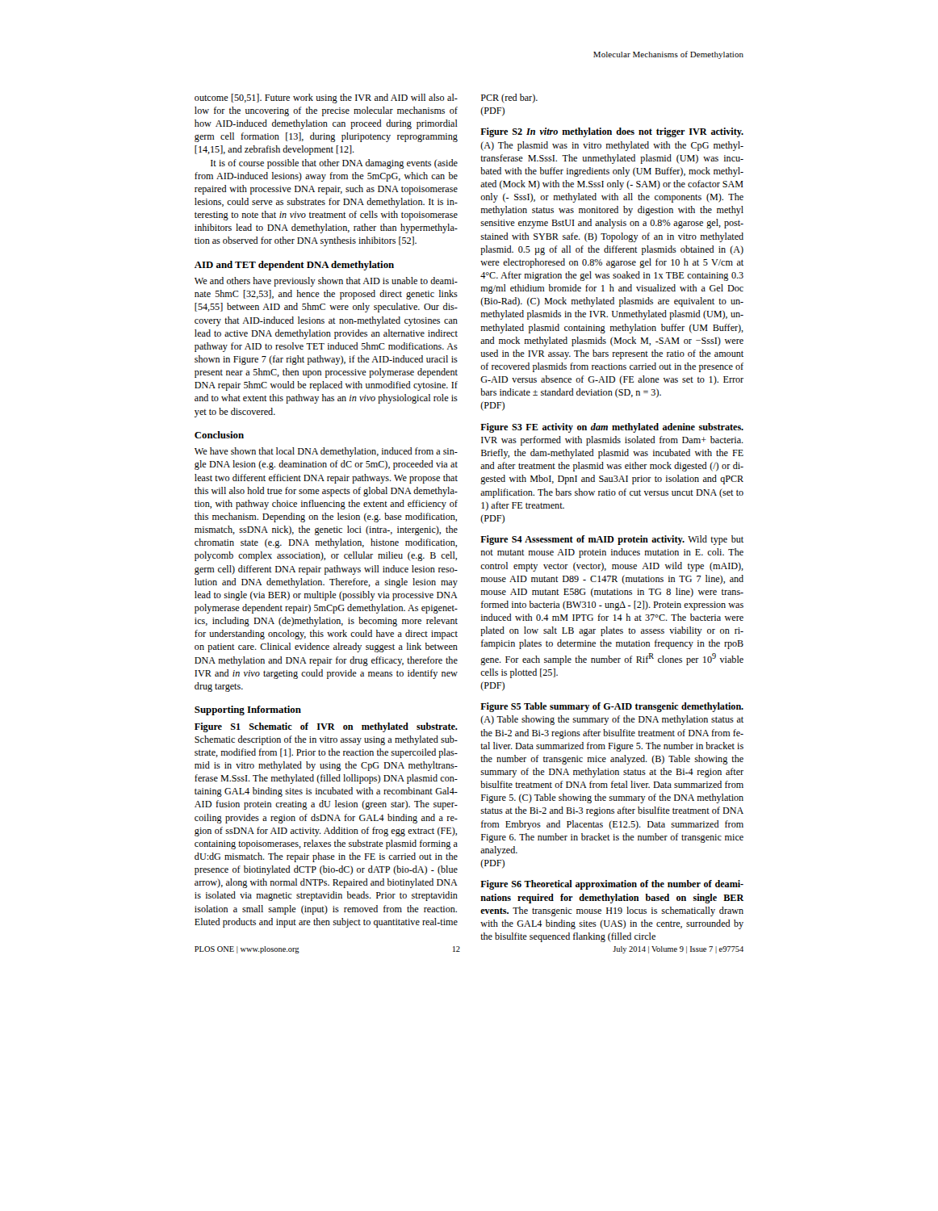Molecular Mechanisms of Demethylation
outcome [50,51]. Future work using the IVR and AID will also allow for the uncovering of the precise molecular mechanisms of how AID-induced demethylation can proceed during primordial germ cell formation [13], during pluripotency reprogramming [14,15], and zebrafish development [12].
It is of course possible that other DNA damaging events (aside from AID-induced lesions) away from the 5mCpG, which can be repaired with processive DNA repair, such as DNA topoisomerase lesions, could serve as substrates for DNA demethylation. It is interesting to note that in vivo treatment of cells with topoisomerase inhibitors lead to DNA demethylation, rather than hypermethylation as observed for other DNA synthesis inhibitors [52].
AID and TET dependent DNA demethylation
We and others have previously shown that AID is unable to deaminate 5hmC [32,53], and hence the proposed direct genetic links [54,55] between AID and 5hmC were only speculative. Our discovery that AID-induced lesions at non-methylated cytosines can lead to active DNA demethylation provides an alternative indirect pathway for AID to resolve TET induced 5hmC modifications. As shown in Figure 7 (far right pathway), if the AID-induced uracil is present near a 5hmC, then upon processive polymerase dependent DNA repair 5hmC would be replaced with unmodified cytosine. If and to what extent this pathway has an in vivo physiological role is yet to be discovered.
Conclusion
We have shown that local DNA demethylation, induced from a single DNA lesion (e.g. deamination of dC or 5mC), proceeded via at least two different efficient DNA repair pathways. We propose that this will also hold true for some aspects of global DNA demethylation, with pathway choice influencing the extent and efficiency of this mechanism. Depending on the lesion (e.g. base modification, mismatch, ssDNA nick), the genetic loci (intra-, intergenic), the chromatin state (e.g. DNA methylation, histone modification, polycomb complex association), or cellular milieu (e.g. B cell, germ cell) different DNA repair pathways will induce lesion resolution and DNA demethylation. Therefore, a single lesion may lead to single (via BER) or multiple (possibly via processive DNA polymerase dependent repair) 5mCpG demethylation. As epigenetics, including DNA (de)methylation, is becoming more relevant for understanding oncology, this work could have a direct impact on patient care. Clinical evidence already suggest a link between DNA methylation and DNA repair for drug efficacy, therefore the IVR and in vivo targeting could provide a means to identify new drug targets.
Supporting Information
Figure S1 Schematic of IVR on methylated substrate. Schematic description of the in vitro assay using a methylated substrate, modified from [1]. Prior to the reaction the supercoiled plasmid is in vitro methylated by using the CpG DNA methyltransferase M.SssI. The methylated (filled lollipops) DNA plasmid containing GAL4 binding sites is incubated with a recombinant Gal4-AID fusion protein creating a dU lesion (green star). The supercoiling provides a region of dsDNA for GAL4 binding and a region of ssDNA for AID activity. Addition of frog egg extract (FE), containing topoisomerases, relaxes the substrate plasmid forming a dU:dG mismatch. The repair phase in the FE is carried out in the presence of biotinylated dCTP (bio-dC) or dATP (bio-dA) - (blue arrow), along with normal dNTPs. Repaired and biotinylated DNA is isolated via magnetic streptavidin beads. Prior to streptavidin isolation a small sample (input) is removed from the reaction. Eluted products and input are then subject to quantitative real-time PCR (red bar).
(PDF)
Figure S2 In vitro methylation does not trigger IVR activity. (A) The plasmid was in vitro methylated with the CpG methyltransferase M.SssI. The unmethylated plasmid (UM) was incubated with the buffer ingredients only (UM Buffer), mock methylated (Mock M) with the M.SssI only (- SAM) or the cofactor SAM only (- SssI), or methylated with all the components (M). The methylation status was monitored by digestion with the methyl sensitive enzyme BstUI and analysis on a 0.8% agarose gel, post-stained with SYBR safe. (B) Topology of an in vitro methylated plasmid. 0.5 µg of all of the different plasmids obtained in (A) were electrophoresed on 0.8% agarose gel for 10 h at 5 V/cm at 4°C. After migration the gel was soaked in 1x TBE containing 0.3 mg/ml ethidium bromide for 1 h and visualized with a Gel Doc (Bio-Rad). (C) Mock methylated plasmids are equivalent to unmethylated plasmids in the IVR. Unmethylated plasmid (UM), unmethylated plasmid containing methylation buffer (UM Buffer), and mock methylated plasmids (Mock M, -SAM or −SssI) were used in the IVR assay. The bars represent the ratio of the amount of recovered plasmids from reactions carried out in the presence of G-AID versus absence of G-AID (FE alone was set to 1). Error bars indicate ± standard deviation (SD, n = 3).
(PDF)
Figure S3 FE activity on dam methylated adenine substrates. IVR was performed with plasmids isolated from Dam+ bacteria. Briefly, the dam-methylated plasmid was incubated with the FE and after treatment the plasmid was either mock digested (/) or digested with MboI, DpnI and Sau3AI prior to isolation and qPCR amplification. The bars show ratio of cut versus uncut DNA (set to 1) after FE treatment.
(PDF)
Figure S4 Assessment of mAID protein activity. Wild type but not mutant mouse AID protein induces mutation in E. coli. The control empty vector (vector), mouse AID wild type (mAID), mouse AID mutant D89 - C147R (mutations in TG 7 line), and mouse AID mutant E58G (mutations in TG 8 line) were transformed into bacteria (BW310 - ungΔ - [2]). Protein expression was induced with 0.4 mM IPTG for 14 h at 37°C. The bacteria were plated on low salt LB agar plates to assess viability or on rifampicin plates to determine the mutation frequency in the rpoB gene. For each sample the number of RifR clones per 109 viable cells is plotted [25].
(PDF)
Figure S5 Table summary of G-AID transgenic demethylation. (A) Table showing the summary of the DNA methylation status at the Bi-2 and Bi-3 regions after bisulfite treatment of DNA from fetal liver. Data summarized from Figure 5. The number in bracket is the number of transgenic mice analyzed. (B) Table showing the summary of the DNA methylation status at the Bi-4 region after bisulfite treatment of DNA from fetal liver. Data summarized from Figure 5. (C) Table showing the summary of the DNA methylation status at the Bi-2 and Bi-3 regions after bisulfite treatment of DNA from Embryos and Placentas (E12.5). Data summarized from Figure 6. The number in bracket is the number of transgenic mice analyzed.
(PDF)
Figure S6 Theoretical approximation of the number of deaminations required for demethylation based on single BER events. The transgenic mouse H19 locus is schematically drawn with the GAL4 binding sites (UAS) in the centre, surrounded by the bisulfite sequenced flanking (filled circle
PLOS ONE | www.plosone.org
12
July 2014 | Volume 9 | Issue 7 | e97754